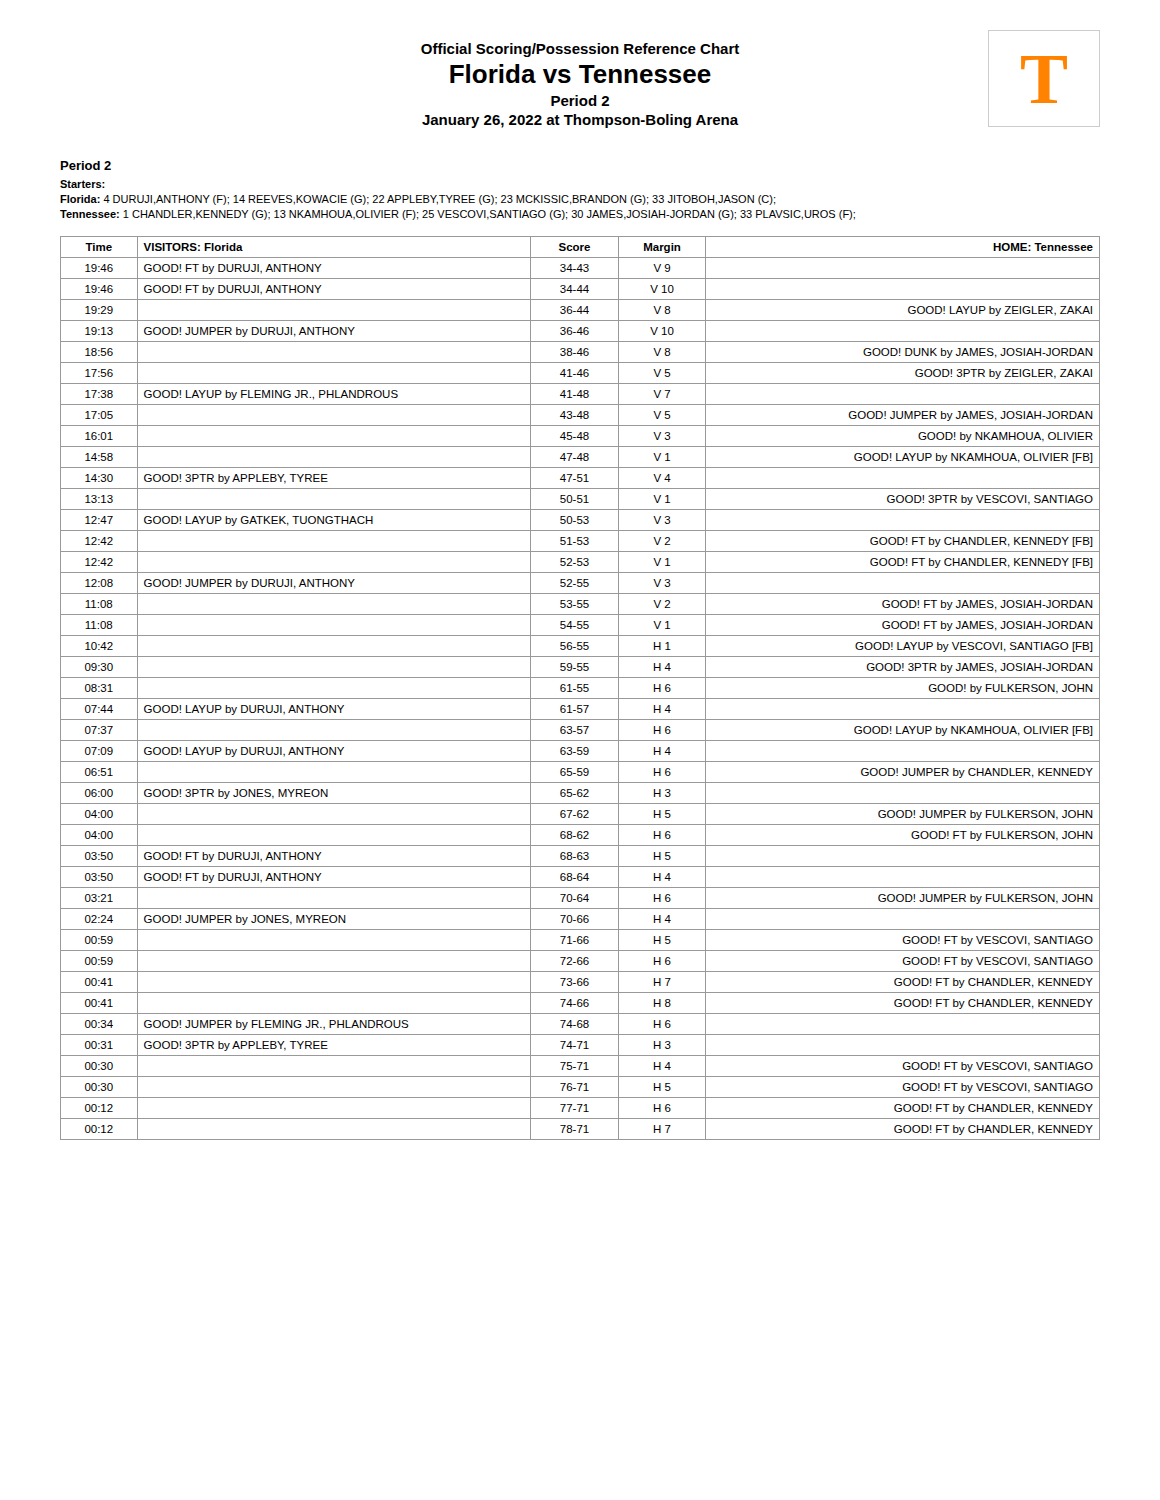T
Official Scoring/Possession Reference Chart
Florida vs Tennessee
Period 2
January 26, 2022 at Thompson-Boling Arena
Period 2
Starters:
Florida: 4 DURUJI,ANTHONY (F); 14 REEVES,KOWACIE (G); 22 APPLEBY,TYREE (G); 23 MCKISSIC,BRANDON (G); 33 JITOBOH,JASON (C);
Tennessee: 1 CHANDLER,KENNEDY (G); 13 NKAMHOUA,OLIVIER (F); 25 VESCOVI,SANTIAGO (G); 30 JAMES,JOSIAH-JORDAN (G); 33 PLAVSIC,UROS (F);
| Time | VISITORS: Florida | Score | Margin | HOME: Tennessee |
| --- | --- | --- | --- | --- |
| 19:46 | GOOD! FT by DURUJI, ANTHONY | 34-43 | V 9 | |
| 19:46 | GOOD! FT by DURUJI, ANTHONY | 34-44 | V 10 | |
| 19:29 | | 36-44 | V 8 | GOOD! LAYUP by ZEIGLER, ZAKAI |
| 19:13 | GOOD! JUMPER by DURUJI, ANTHONY | 36-46 | V 10 | |
| 18:56 | | 38-46 | V 8 | GOOD! DUNK by JAMES, JOSIAH-JORDAN |
| 17:56 | | 41-46 | V 5 | GOOD! 3PTR by ZEIGLER, ZAKAI |
| 17:38 | GOOD! LAYUP by FLEMING JR., PHLANDROUS | 41-48 | V 7 | |
| 17:05 | | 43-48 | V 5 | GOOD! JUMPER by JAMES, JOSIAH-JORDAN |
| 16:01 | | 45-48 | V 3 | GOOD! by NKAMHOUA, OLIVIER |
| 14:58 | | 47-48 | V 1 | GOOD! LAYUP by NKAMHOUA, OLIVIER [FB] |
| 14:30 | GOOD! 3PTR by APPLEBY, TYREE | 47-51 | V 4 | |
| 13:13 | | 50-51 | V 1 | GOOD! 3PTR by VESCOVI, SANTIAGO |
| 12:47 | GOOD! LAYUP by GATKEK, TUONGTHACH | 50-53 | V 3 | |
| 12:42 | | 51-53 | V 2 | GOOD! FT by CHANDLER, KENNEDY [FB] |
| 12:42 | | 52-53 | V 1 | GOOD! FT by CHANDLER, KENNEDY [FB] |
| 12:08 | GOOD! JUMPER by DURUJI, ANTHONY | 52-55 | V 3 | |
| 11:08 | | 53-55 | V 2 | GOOD! FT by JAMES, JOSIAH-JORDAN |
| 11:08 | | 54-55 | V 1 | GOOD! FT by JAMES, JOSIAH-JORDAN |
| 10:42 | | 56-55 | H 1 | GOOD! LAYUP by VESCOVI, SANTIAGO [FB] |
| 09:30 | | 59-55 | H 4 | GOOD! 3PTR by JAMES, JOSIAH-JORDAN |
| 08:31 | | 61-55 | H 6 | GOOD! by FULKERSON, JOHN |
| 07:44 | GOOD! LAYUP by DURUJI, ANTHONY | 61-57 | H 4 | |
| 07:37 | | 63-57 | H 6 | GOOD! LAYUP by NKAMHOUA, OLIVIER [FB] |
| 07:09 | GOOD! LAYUP by DURUJI, ANTHONY | 63-59 | H 4 | |
| 06:51 | | 65-59 | H 6 | GOOD! JUMPER by CHANDLER, KENNEDY |
| 06:00 | GOOD! 3PTR by JONES, MYREON | 65-62 | H 3 | |
| 04:00 | | 67-62 | H 5 | GOOD! JUMPER by FULKERSON, JOHN |
| 04:00 | | 68-62 | H 6 | GOOD! FT by FULKERSON, JOHN |
| 03:50 | GOOD! FT by DURUJI, ANTHONY | 68-63 | H 5 | |
| 03:50 | GOOD! FT by DURUJI, ANTHONY | 68-64 | H 4 | |
| 03:21 | | 70-64 | H 6 | GOOD! JUMPER by FULKERSON, JOHN |
| 02:24 | GOOD! JUMPER by JONES, MYREON | 70-66 | H 4 | |
| 00:59 | | 71-66 | H 5 | GOOD! FT by VESCOVI, SANTIAGO |
| 00:59 | | 72-66 | H 6 | GOOD! FT by VESCOVI, SANTIAGO |
| 00:41 | | 73-66 | H 7 | GOOD! FT by CHANDLER, KENNEDY |
| 00:41 | | 74-66 | H 8 | GOOD! FT by CHANDLER, KENNEDY |
| 00:34 | GOOD! JUMPER by FLEMING JR., PHLANDROUS | 74-68 | H 6 | |
| 00:31 | GOOD! 3PTR by APPLEBY, TYREE | 74-71 | H 3 | |
| 00:30 | | 75-71 | H 4 | GOOD! FT by VESCOVI, SANTIAGO |
| 00:30 | | 76-71 | H 5 | GOOD! FT by VESCOVI, SANTIAGO |
| 00:12 | | 77-71 | H 6 | GOOD! FT by CHANDLER, KENNEDY |
| 00:12 | | 78-71 | H 7 | GOOD! FT by CHANDLER, KENNEDY |